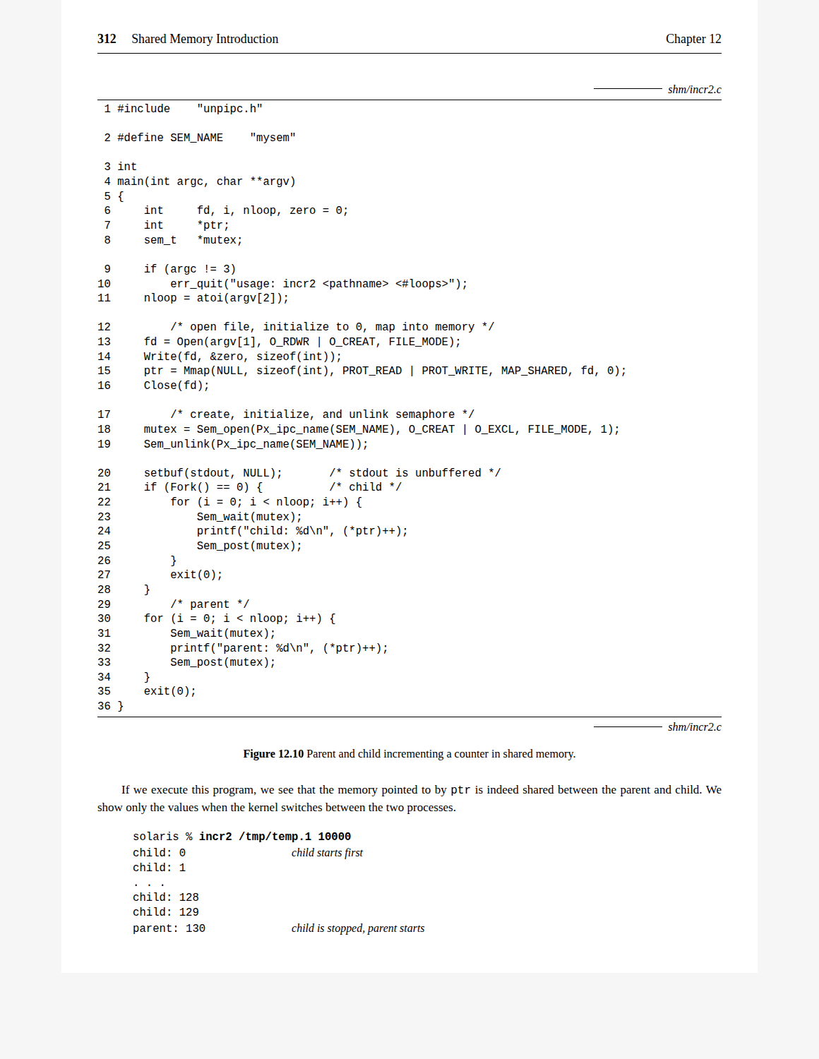312 Shared Memory Introduction
Chapter 12
shm/incr2.c
 1 #include    "unpipc.h"

 2 #define SEM_NAME    "mysem"

 3 int
 4 main(int argc, char **argv)
 5 {
 6     int     fd, i, nloop, zero = 0;
 7     int     *ptr;
 8     sem_t   *mutex;

 9     if (argc != 3)
10         err_quit("usage: incr2 <pathname> <#loops>");
11     nloop = atoi(argv[2]);

12         /* open file, initialize to 0, map into memory */
13     fd = Open(argv[1], O_RDWR | O_CREAT, FILE_MODE);
14     Write(fd, &zero, sizeof(int));
15     ptr = Mmap(NULL, sizeof(int), PROT_READ | PROT_WRITE, MAP_SHARED, fd, 0);
16     Close(fd);

17         /* create, initialize, and unlink semaphore */
18     mutex = Sem_open(Px_ipc_name(SEM_NAME), O_CREAT | O_EXCL, FILE_MODE, 1);
19     Sem_unlink(Px_ipc_name(SEM_NAME));

20     setbuf(stdout, NULL);       /* stdout is unbuffered */
21     if (Fork() == 0) {          /* child */
22         for (i = 0; i < nloop; i++) {
23             Sem_wait(mutex);
24             printf("child: %d\n", (*ptr)++);
25             Sem_post(mutex);
26         }
27         exit(0);
28     }
29         /* parent */
30     for (i = 0; i < nloop; i++) {
31         Sem_wait(mutex);
32         printf("parent: %d\n", (*ptr)++);
33         Sem_post(mutex);
34     }
35     exit(0);
36 }
shm/incr2.c
Figure 12.10 Parent and child incrementing a counter in shared memory.
If we execute this program, we see that the memory pointed to by ptr is indeed shared between the parent and child. We show only the values when the kernel switches between the two processes.
solaris % incr2 /tmp/temp.1 10000 child: 0 child starts first child: 1 . . . child: 128 child: 129 parent: 130 child is stopped, parent starts